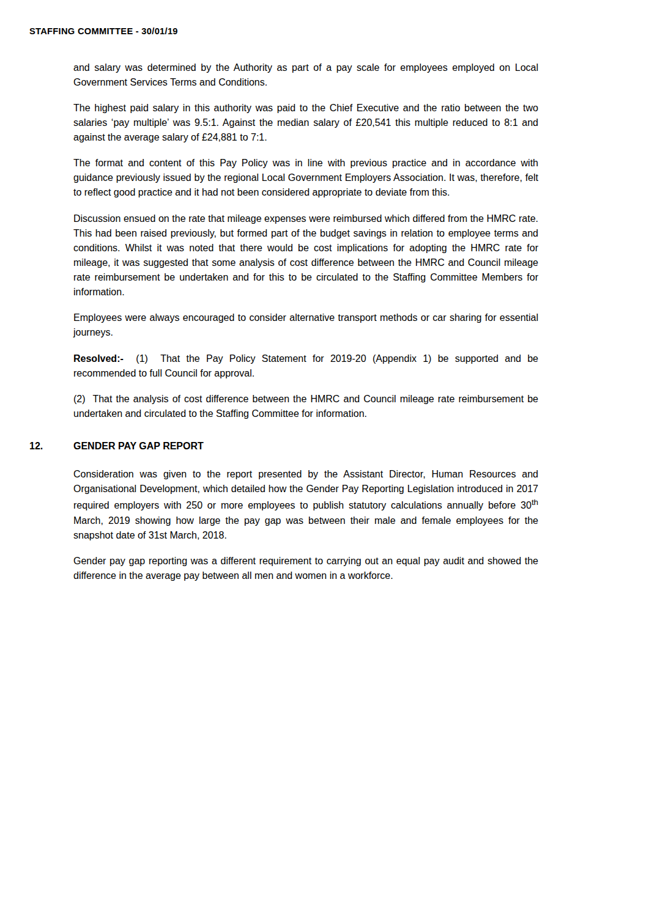STAFFING COMMITTEE - 30/01/19
and salary was determined by the Authority as part of a pay scale for employees employed on Local Government Services Terms and Conditions.
The highest paid salary in this authority was paid to the Chief Executive and the ratio between the two salaries ‘pay multiple’ was 9.5:1. Against the median salary of £20,541 this multiple reduced to 8:1 and against the average salary of £24,881 to 7:1.
The format and content of this Pay Policy was in line with previous practice and in accordance with guidance previously issued by the regional Local Government Employers Association. It was, therefore, felt to reflect good practice and it had not been considered appropriate to deviate from this.
Discussion ensued on the rate that mileage expenses were reimbursed which differed from the HMRC rate. This had been raised previously, but formed part of the budget savings in relation to employee terms and conditions. Whilst it was noted that there would be cost implications for adopting the HMRC rate for mileage, it was suggested that some analysis of cost difference between the HMRC and Council mileage rate reimbursement be undertaken and for this to be circulated to the Staffing Committee Members for information.
Employees were always encouraged to consider alternative transport methods or car sharing for essential journeys.
Resolved:- (1) That the Pay Policy Statement for 2019-20 (Appendix 1) be supported and be recommended to full Council for approval.
(2) That the analysis of cost difference between the HMRC and Council mileage rate reimbursement be undertaken and circulated to the Staffing Committee for information.
12. Gender Pay Gap Report
Consideration was given to the report presented by the Assistant Director, Human Resources and Organisational Development, which detailed how the Gender Pay Reporting Legislation introduced in 2017 required employers with 250 or more employees to publish statutory calculations annually before 30th March, 2019 showing how large the pay gap was between their male and female employees for the snapshot date of 31st March, 2018.
Gender pay gap reporting was a different requirement to carrying out an equal pay audit and showed the difference in the average pay between all men and women in a workforce.